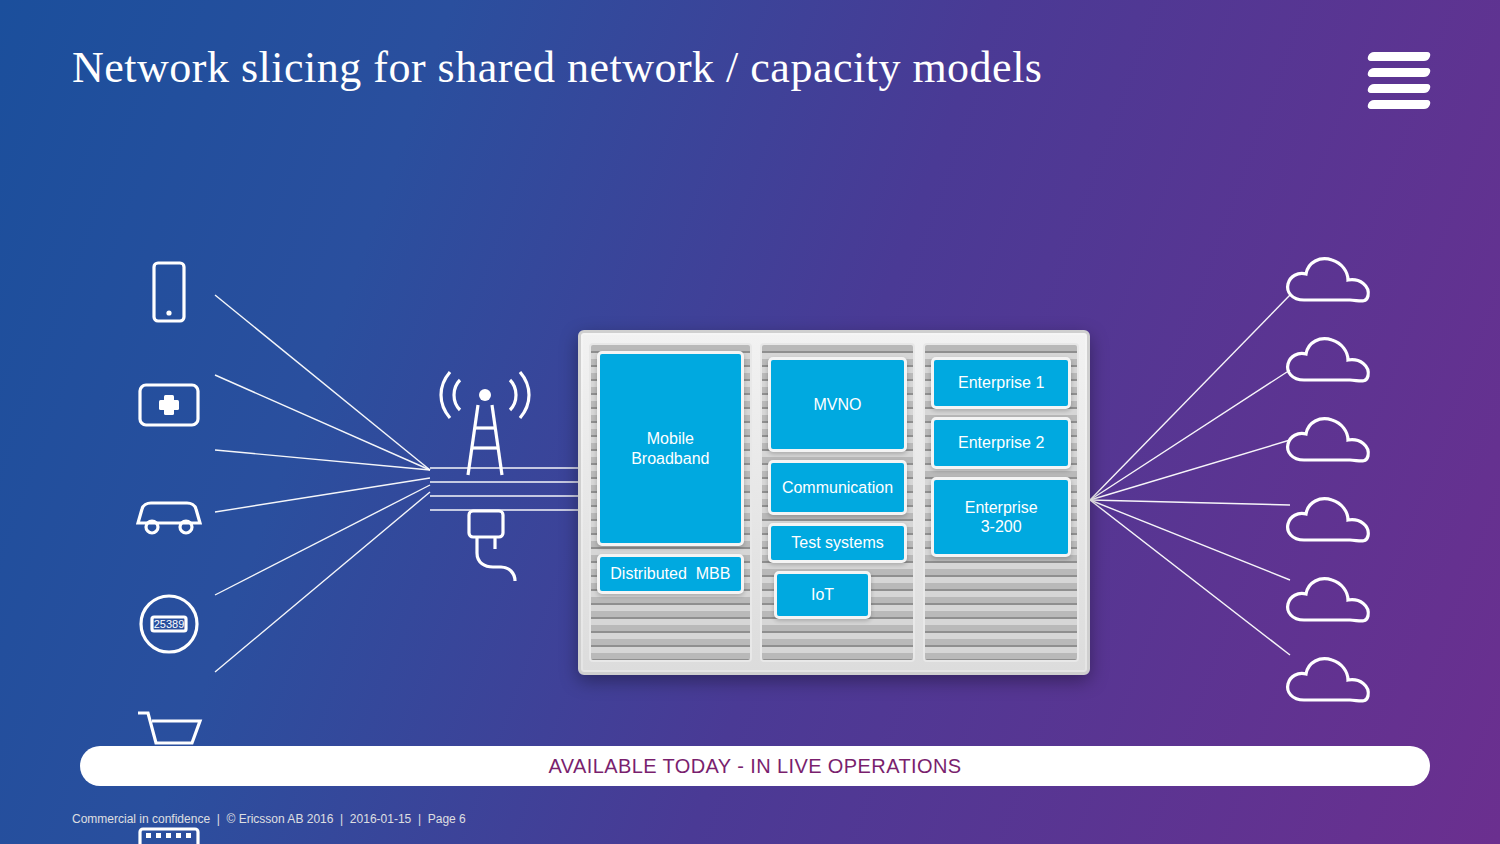Network slicing for shared network / capacity models
25389
Mobile
Broadband
Distributed MBB
MVNO
Communication
Test systems
IoT
Enterprise 1
Enterprise 2
Enterprise
3-200
AVAILABLE TODAY - IN LIVE OPERATIONS
Commercial in confidence | © Ericsson AB 2016 | 2016-01-15 | Page 6